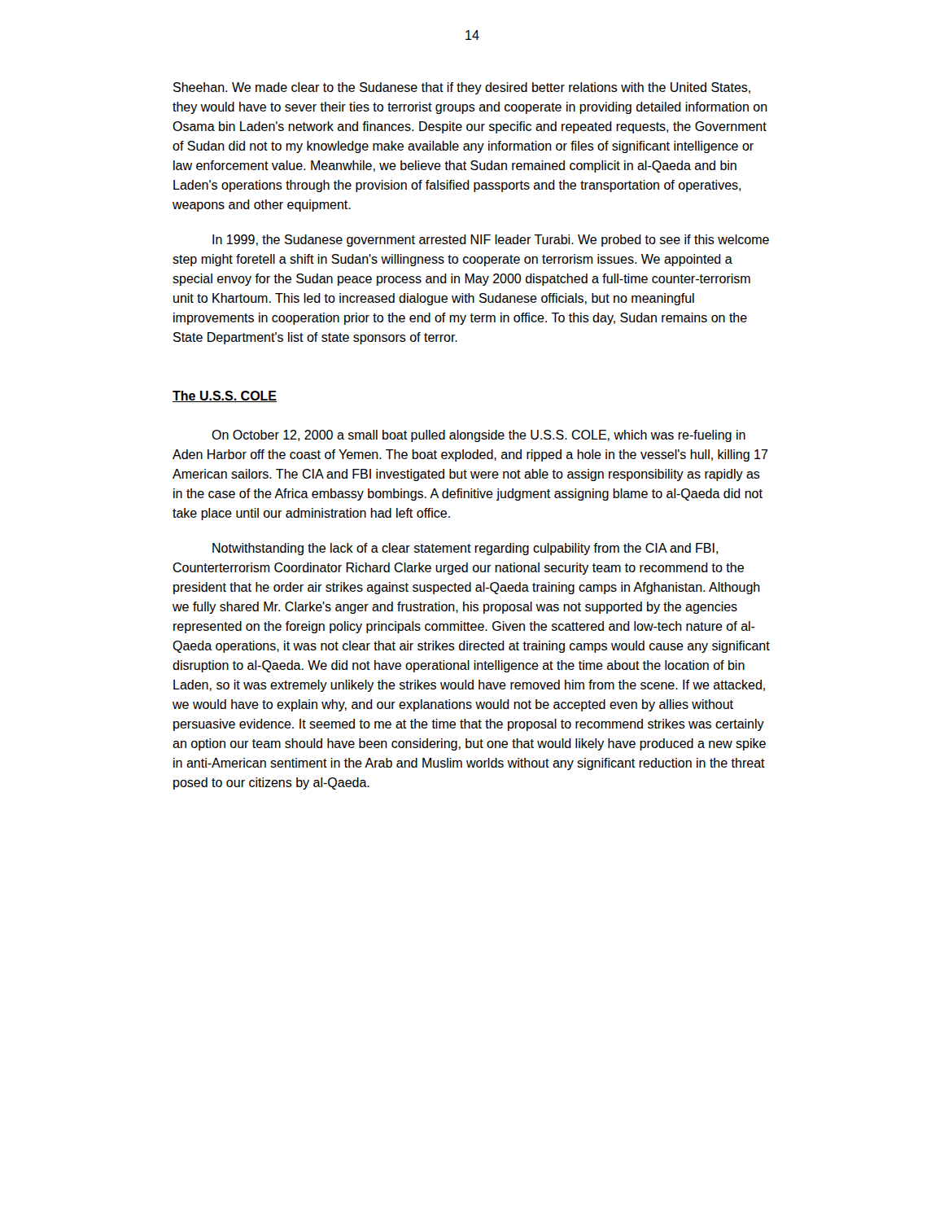14
Sheehan. We made clear to the Sudanese that if they desired better relations with the United States, they would have to sever their ties to terrorist groups and cooperate in providing detailed information on Osama bin Laden's network and finances. Despite our specific and repeated requests, the Government of Sudan did not to my knowledge make available any information or files of significant intelligence or law enforcement value. Meanwhile, we believe that Sudan remained complicit in al-Qaeda and bin Laden's operations through the provision of falsified passports and the transportation of operatives, weapons and other equipment.
In 1999, the Sudanese government arrested NIF leader Turabi. We probed to see if this welcome step might foretell a shift in Sudan's willingness to cooperate on terrorism issues. We appointed a special envoy for the Sudan peace process and in May 2000 dispatched a full-time counter-terrorism unit to Khartoum. This led to increased dialogue with Sudanese officials, but no meaningful improvements in cooperation prior to the end of my term in office. To this day, Sudan remains on the State Department's list of state sponsors of terror.
The U.S.S. COLE
On October 12, 2000 a small boat pulled alongside the U.S.S. COLE, which was re-fueling in Aden Harbor off the coast of Yemen. The boat exploded, and ripped a hole in the vessel's hull, killing 17 American sailors. The CIA and FBI investigated but were not able to assign responsibility as rapidly as in the case of the Africa embassy bombings. A definitive judgment assigning blame to al-Qaeda did not take place until our administration had left office.
Notwithstanding the lack of a clear statement regarding culpability from the CIA and FBI, Counterterrorism Coordinator Richard Clarke urged our national security team to recommend to the president that he order air strikes against suspected al-Qaeda training camps in Afghanistan. Although we fully shared Mr. Clarke's anger and frustration, his proposal was not supported by the agencies represented on the foreign policy principals committee. Given the scattered and low-tech nature of al-Qaeda operations, it was not clear that air strikes directed at training camps would cause any significant disruption to al-Qaeda. We did not have operational intelligence at the time about the location of bin Laden, so it was extremely unlikely the strikes would have removed him from the scene. If we attacked, we would have to explain why, and our explanations would not be accepted even by allies without persuasive evidence. It seemed to me at the time that the proposal to recommend strikes was certainly an option our team should have been considering, but one that would likely have produced a new spike in anti-American sentiment in the Arab and Muslim worlds without any significant reduction in the threat posed to our citizens by al-Qaeda.